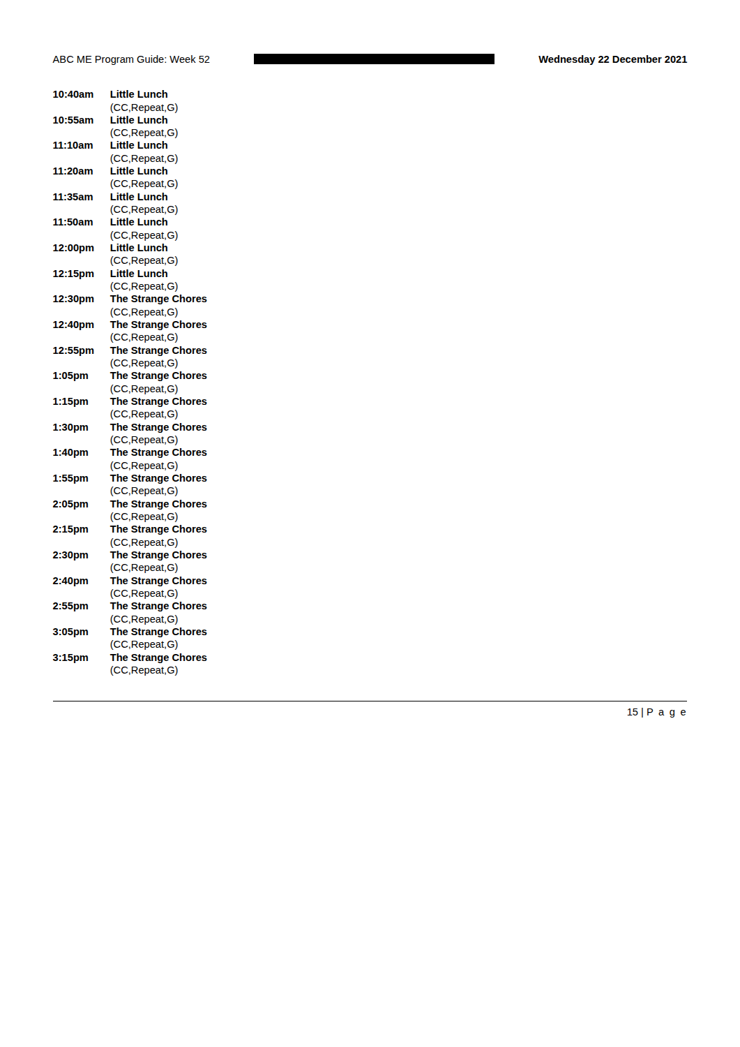ABC ME Program Guide: Week 52
Wednesday 22 December 2021
| 10:40am | Little Lunch (CC,Repeat,G) |
| 10:55am | Little Lunch (CC,Repeat,G) |
| 11:10am | Little Lunch (CC,Repeat,G) |
| 11:20am | Little Lunch (CC,Repeat,G) |
| 11:35am | Little Lunch (CC,Repeat,G) |
| 11:50am | Little Lunch (CC,Repeat,G) |
| 12:00pm | Little Lunch (CC,Repeat,G) |
| 12:15pm | Little Lunch (CC,Repeat,G) |
| 12:30pm | The Strange Chores (CC,Repeat,G) |
| 12:40pm | The Strange Chores (CC,Repeat,G) |
| 12:55pm | The Strange Chores (CC,Repeat,G) |
| 1:05pm | The Strange Chores (CC,Repeat,G) |
| 1:15pm | The Strange Chores (CC,Repeat,G) |
| 1:30pm | The Strange Chores (CC,Repeat,G) |
| 1:40pm | The Strange Chores (CC,Repeat,G) |
| 1:55pm | The Strange Chores (CC,Repeat,G) |
| 2:05pm | The Strange Chores (CC,Repeat,G) |
| 2:15pm | The Strange Chores (CC,Repeat,G) |
| 2:30pm | The Strange Chores (CC,Repeat,G) |
| 2:40pm | The Strange Chores (CC,Repeat,G) |
| 2:55pm | The Strange Chores (CC,Repeat,G) |
| 3:05pm | The Strange Chores (CC,Repeat,G) |
| 3:15pm | The Strange Chores (CC,Repeat,G) |
15 | P a g e